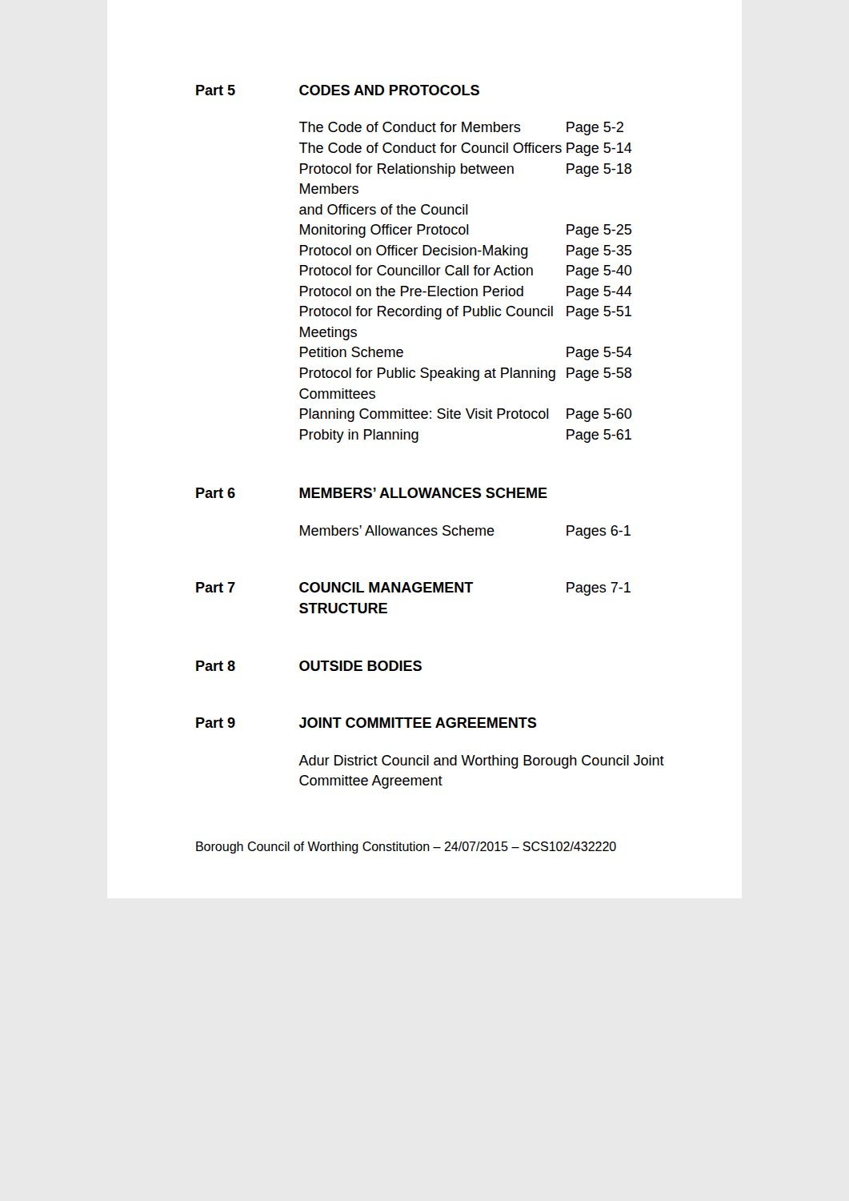Part 5
CODES AND PROTOCOLS
| | The Code of Conduct for Members | Page 5-2 |
| | The Code of Conduct for Council Officers | Page 5-14 |
| | Protocol for Relationship between Members | Page 5-18 |
| | and Officers of the Council | |
| | Monitoring Officer Protocol | Page 5-25 |
| | Protocol on Officer Decision-Making | Page 5-35 |
| | Protocol for Councillor Call for Action | Page 5-40 |
| | Protocol on the Pre-Election Period | Page 5-44 |
| | Protocol for Recording of Public Council Meetings | Page 5-51 |
| | Petition Scheme | Page 5-54 |
| | Protocol for Public Speaking at Planning Committees | Page 5-58 |
| | Planning Committee: Site Visit Protocol | Page 5-60 |
| | Probity in Planning | Page 5-61 |
Part 6
MEMBERS’ ALLOWANCES SCHEME
| | Members’ Allowances Scheme | Pages 6-1 |
| Part 7 | COUNCIL MANAGEMENT STRUCTURE | Pages 7-1 |
Part 8
OUTSIDE BODIES
Part 9
JOINT COMMITTEE AGREEMENTS
Adur District Council and Worthing Borough Council Joint
Committee Agreement
Borough Council of Worthing Constitution – 24/07/2015 – SCS102/432220